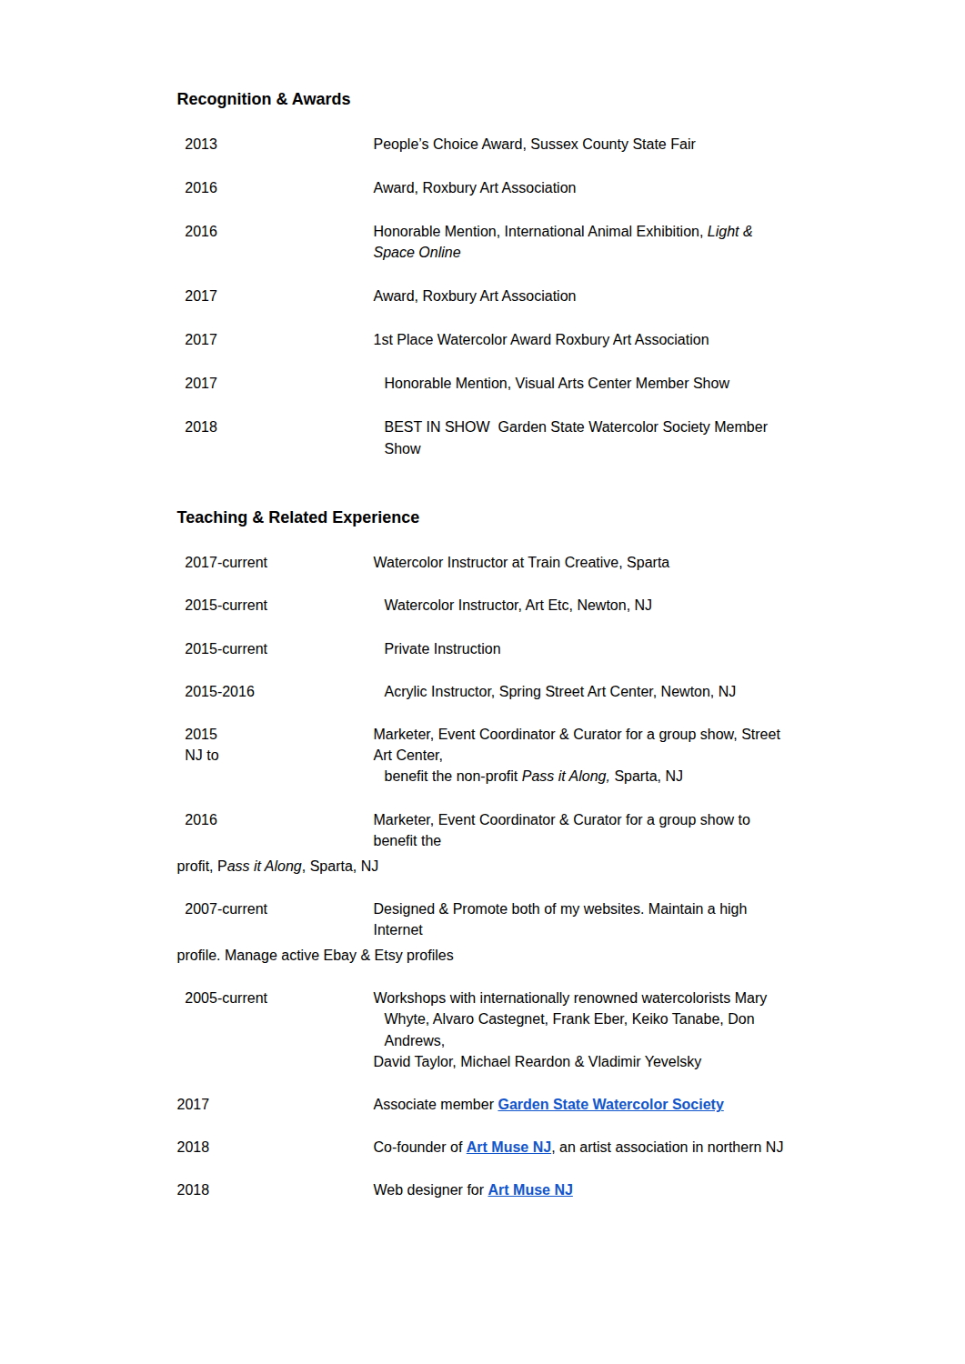Recognition & Awards
2013
People’s Choice Award, Sussex County State Fair
2016
Award, Roxbury Art Association
2016
Honorable Mention, International Animal Exhibition, Light & Space Online
2017
Award, Roxbury Art Association
2017
1st Place Watercolor Award Roxbury Art Association
2017
Honorable Mention, Visual Arts Center Member Show
2018
BEST IN SHOW Garden State Watercolor Society Member Show
Teaching & Related Experience
2017-current
Watercolor Instructor at Train Creative, Sparta
2015-current
Watercolor Instructor, Art Etc, Newton, NJ
2015-current
Private Instruction
2015-2016
Acrylic Instructor, Spring Street Art Center, Newton, NJ
2015
NJ to
Marketer, Event Coordinator & Curator for a group show, Street Art Center, benefit the non-profit Pass it Along, Sparta, NJ
2016
Marketer, Event Coordinator & Curator for a group show to benefit the
profit, Pass it Along, Sparta, NJ
2007-current
Designed & Promote both of my websites. Maintain a high Internet
profile. Manage active Ebay & Etsy profiles
2005-current
Workshops with internationally renowned watercolorists Mary Whyte, Alvaro Castegnet, Frank Eber, Keiko Tanabe, Don Andrews, David Taylor, Michael Reardon & Vladimir Yevelsky
2017
Associate member Garden State Watercolor Society
2018
Co-founder of Art Muse NJ, an artist association in northern NJ
2018
Web designer for Art Muse NJ